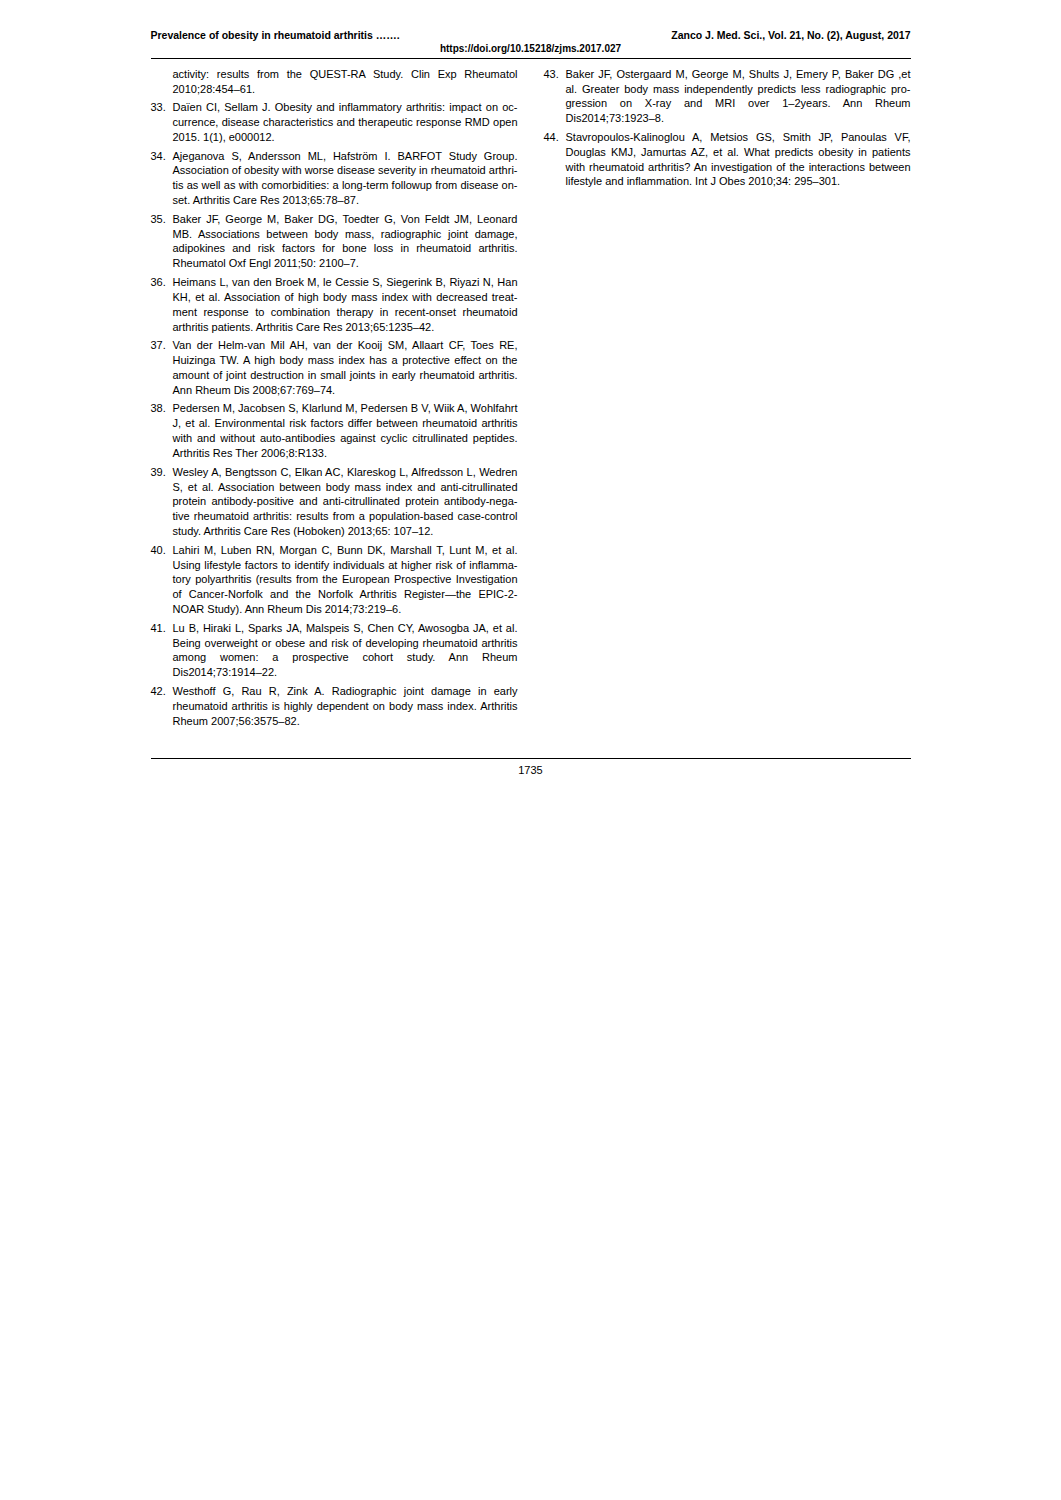Prevalence of obesity in rheumatoid arthritis …….
Zanco J. Med. Sci., Vol. 21, No. (2), August, 2017
https://doi.org/10.15218/zjms.2017.027
activity: results from the QUEST-RA Study. Clin Exp Rheumatol 2010;28:454–61.
33. Daïen CI, Sellam J. Obesity and inflammatory arthritis: impact on occurrence, disease characteristics and therapeutic response RMD open 2015. 1(1), e000012.
34. Ajeganova S, Andersson ML, Hafström I. BARFOT Study Group. Association of obesity with worse disease severity in rheumatoid arthritis as well as with comorbidities: a long-term followup from disease onset. Arthritis Care Res 2013;65:78–87.
35. Baker JF, George M, Baker DG, Toedter G, Von Feldt JM, Leonard MB. Associations between body mass, radiographic joint damage, adipokines and risk factors for bone loss in rheumatoid arthritis. Rheumatol Oxf Engl 2011;50: 2100–7.
36. Heimans L, van den Broek M, le Cessie S, Siegerink B, Riyazi N, Han KH, et al. Association of high body mass index with decreased treatment response to combination therapy in recent-onset rheumatoid arthritis patients. Arthritis Care Res 2013;65:1235–42.
37. Van der Helm-van Mil AH, van der Kooij SM, Allaart CF, Toes RE, Huizinga TW. A high body mass index has a protective effect on the amount of joint destruction in small joints in early rheumatoid arthritis. Ann Rheum Dis 2008;67:769–74.
38. Pedersen M, Jacobsen S, Klarlund M, Pedersen B V, Wiik A, Wohlfahrt J, et al. Environmental risk factors differ between rheumatoid arthritis with and without auto-antibodies against cyclic citrullinated peptides. Arthritis Res Ther 2006;8:R133.
39. Wesley A, Bengtsson C, Elkan AC, Klareskog L, Alfredsson L, Wedren S, et al. Association between body mass index and anti-citrullinated protein antibody-positive and anti-citrullinated protein antibody-negative rheumatoid arthritis: results from a population-based case-control study. Arthritis Care Res (Hoboken) 2013;65: 107–12.
40. Lahiri M, Luben RN, Morgan C, Bunn DK, Marshall T, Lunt M, et al. Using lifestyle factors to identify individuals at higher risk of inflammatory polyarthritis (results from the European Prospective Investigation of Cancer-Norfolk and the Norfolk Arthritis Register—the EPIC-2-NOAR Study). Ann Rheum Dis 2014;73:219–6.
41. Lu B, Hiraki L, Sparks JA, Malspeis S, Chen CY, Awosogba JA, et al. Being overweight or obese and risk of developing rheumatoid arthritis among women: a prospective cohort study. Ann Rheum Dis2014;73:1914–22.
42. Westhoff G, Rau R, Zink A. Radiographic joint damage in early rheumatoid arthritis is highly dependent on body mass index. Arthritis Rheum 2007;56:3575–82.
43. Baker JF, Ostergaard M, George M, Shults J, Emery P, Baker DG ,et al. Greater body mass independently predicts less radiographic progression on X-ray and MRI over 1–2years. Ann Rheum Dis2014;73:1923–8.
44. Stavropoulos-Kalinoglou A, Metsios GS, Smith JP, Panoulas VF, Douglas KMJ, Jamurtas AZ, et al. What predicts obesity in patients with rheumatoid arthritis? An investigation of the interactions between lifestyle and inflammation. Int J Obes 2010;34: 295–301.
1735